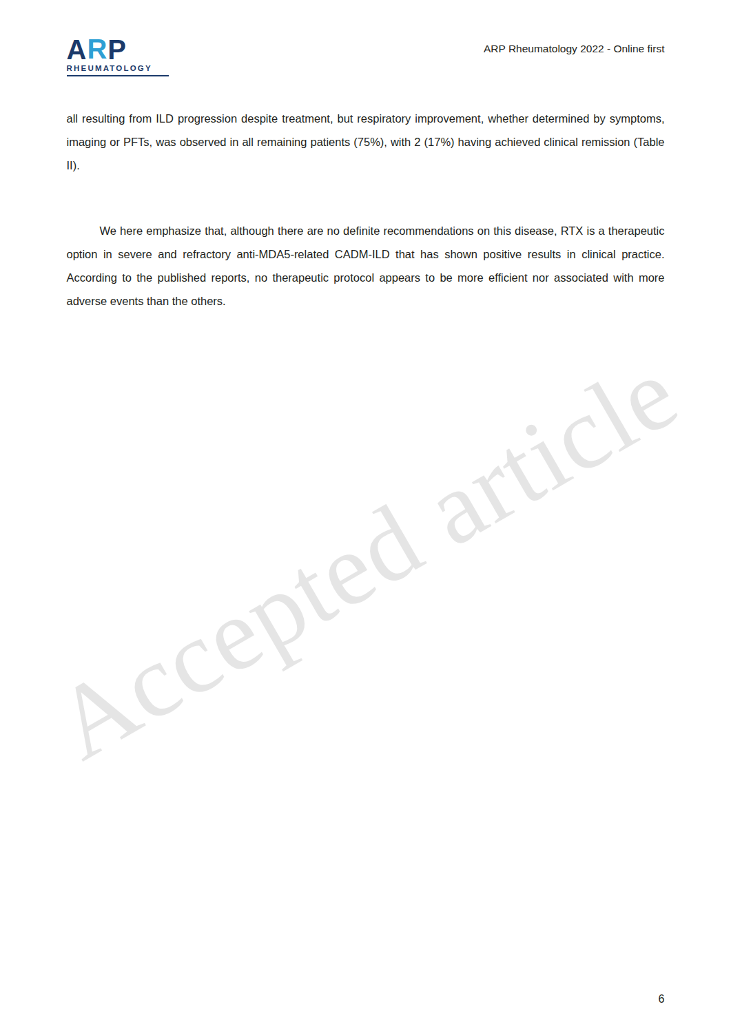ARP
RHEUMATOLOGY
ARP Rheumatology 2022 - Online first
all resulting from ILD progression despite treatment, but respiratory improvement, whether determined by symptoms, imaging or PFTs, was observed in all remaining patients (75%), with 2 (17%) having achieved clinical remission (Table II).
We here emphasize that, although there are no definite recommendations on this disease, RTX is a therapeutic option in severe and refractory anti-MDA5-related CADM-ILD that has shown positive results in clinical practice. According to the published reports, no therapeutic protocol appears to be more efficient nor associated with more adverse events than the others.
Accepted article
6